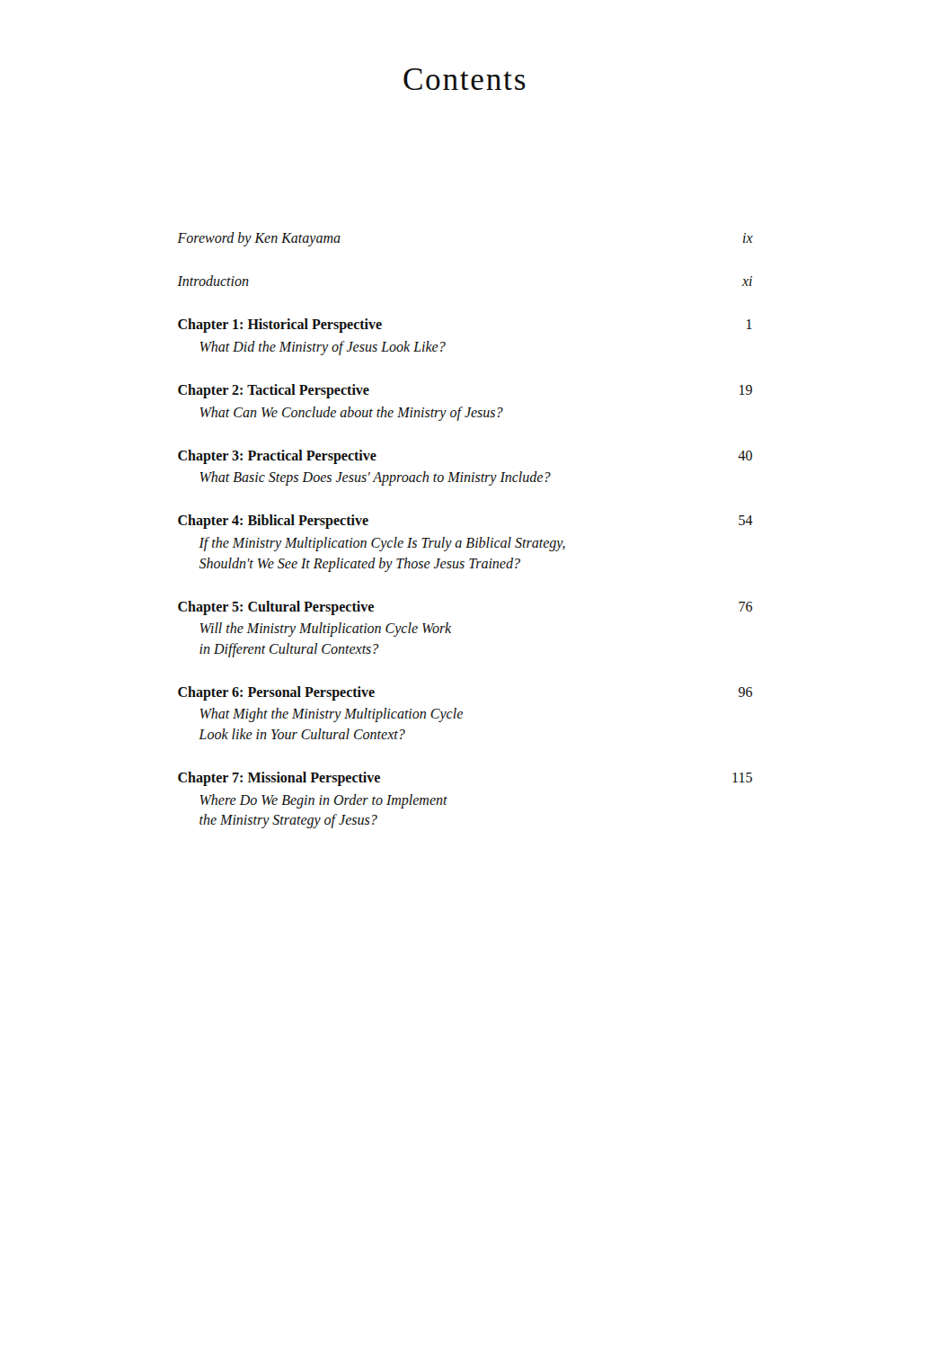Contents
Foreword by Ken Katayama ix
Introduction xi
Chapter 1: Historical Perspective 1
What Did the Ministry of Jesus Look Like?
Chapter 2: Tactical Perspective 19
What Can We Conclude about the Ministry of Jesus?
Chapter 3: Practical Perspective 40
What Basic Steps Does Jesus' Approach to Ministry Include?
Chapter 4: Biblical Perspective 54
If the Ministry Multiplication Cycle Is Truly a Biblical Strategy,
Shouldn't We See It Replicated by Those Jesus Trained?
Chapter 5: Cultural Perspective 76
Will the Ministry Multiplication Cycle Work
in Different Cultural Contexts?
Chapter 6: Personal Perspective 96
What Might the Ministry Multiplication Cycle
Look like in Your Cultural Context?
Chapter 7: Missional Perspective 115
Where Do We Begin in Order to Implement
the Ministry Strategy of Jesus?